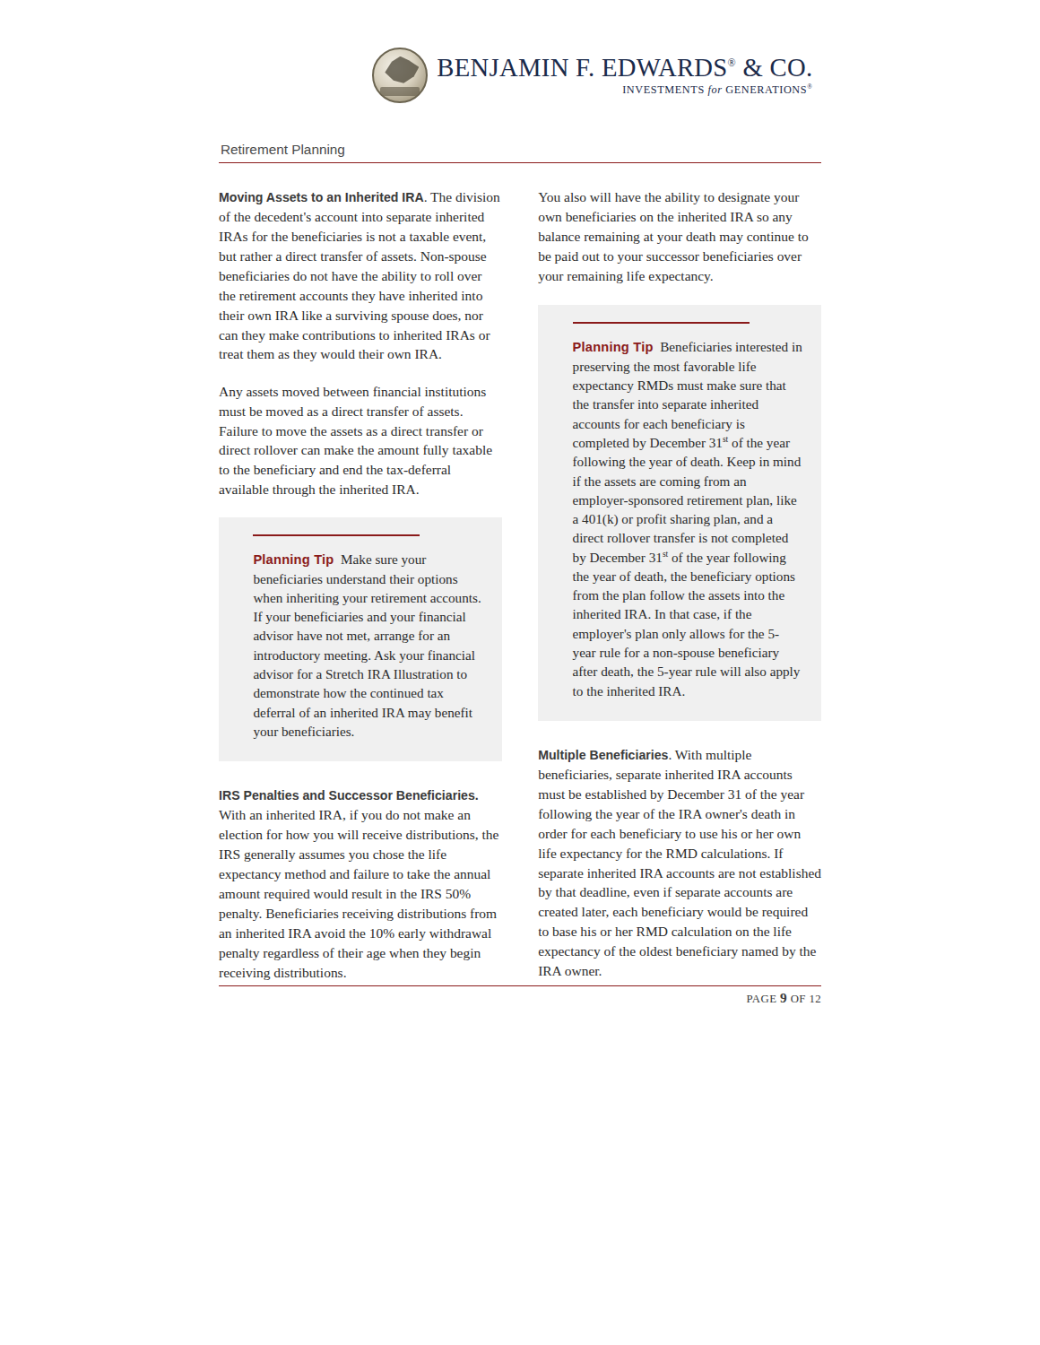BENJAMIN F. EDWARDS® & CO.
INVESTMENTS for GENERATIONS®
Retirement Planning
Moving Assets to an Inherited IRA. The division of the decedent's account into separate inherited IRAs for the beneficiaries is not a taxable event, but rather a direct transfer of assets. Non-spouse beneficiaries do not have the ability to roll over the retirement accounts they have inherited into their own IRA like a surviving spouse does, nor can they make contributions to inherited IRAs or treat them as they would their own IRA.
Any assets moved between financial institutions must be moved as a direct transfer of assets. Failure to move the assets as a direct transfer or direct rollover can make the amount fully taxable to the beneficiary and end the tax-deferral available through the inherited IRA.
Planning Tip Make sure your beneficiaries understand their options when inheriting your retirement accounts. If your beneficiaries and your financial advisor have not met, arrange for an introductory meeting. Ask your financial advisor for a Stretch IRA Illustration to demonstrate how the continued tax deferral of an inherited IRA may benefit your beneficiaries.
IRS Penalties and Successor Beneficiaries. With an inherited IRA, if you do not make an election for how you will receive distributions, the IRS generally assumes you chose the life expectancy method and failure to take the annual amount required would result in the IRS 50% penalty. Beneficiaries receiving distributions from an inherited IRA avoid the 10% early withdrawal penalty regardless of their age when they begin receiving distributions.
You also will have the ability to designate your own beneficiaries on the inherited IRA so any balance remaining at your death may continue to be paid out to your successor beneficiaries over your remaining life expectancy.
Planning Tip Beneficiaries interested in preserving the most favorable life expectancy RMDs must make sure that the transfer into separate inherited accounts for each beneficiary is completed by December 31st of the year following the year of death. Keep in mind if the assets are coming from an employer-sponsored retirement plan, like a 401(k) or profit sharing plan, and a direct rollover transfer is not completed by December 31st of the year following the year of death, the beneficiary options from the plan follow the assets into the inherited IRA. In that case, if the employer's plan only allows for the 5-year rule for a non-spouse beneficiary after death, the 5-year rule will also apply to the inherited IRA.
Multiple Beneficiaries. With multiple beneficiaries, separate inherited IRA accounts must be established by December 31 of the year following the year of the IRA owner's death in order for each beneficiary to use his or her own life expectancy for the RMD calculations. If separate inherited IRA accounts are not established by that deadline, even if separate accounts are created later, each beneficiary would be required to base his or her RMD calculation on the life expectancy of the oldest beneficiary named by the IRA owner.
PAGE 9 OF 12